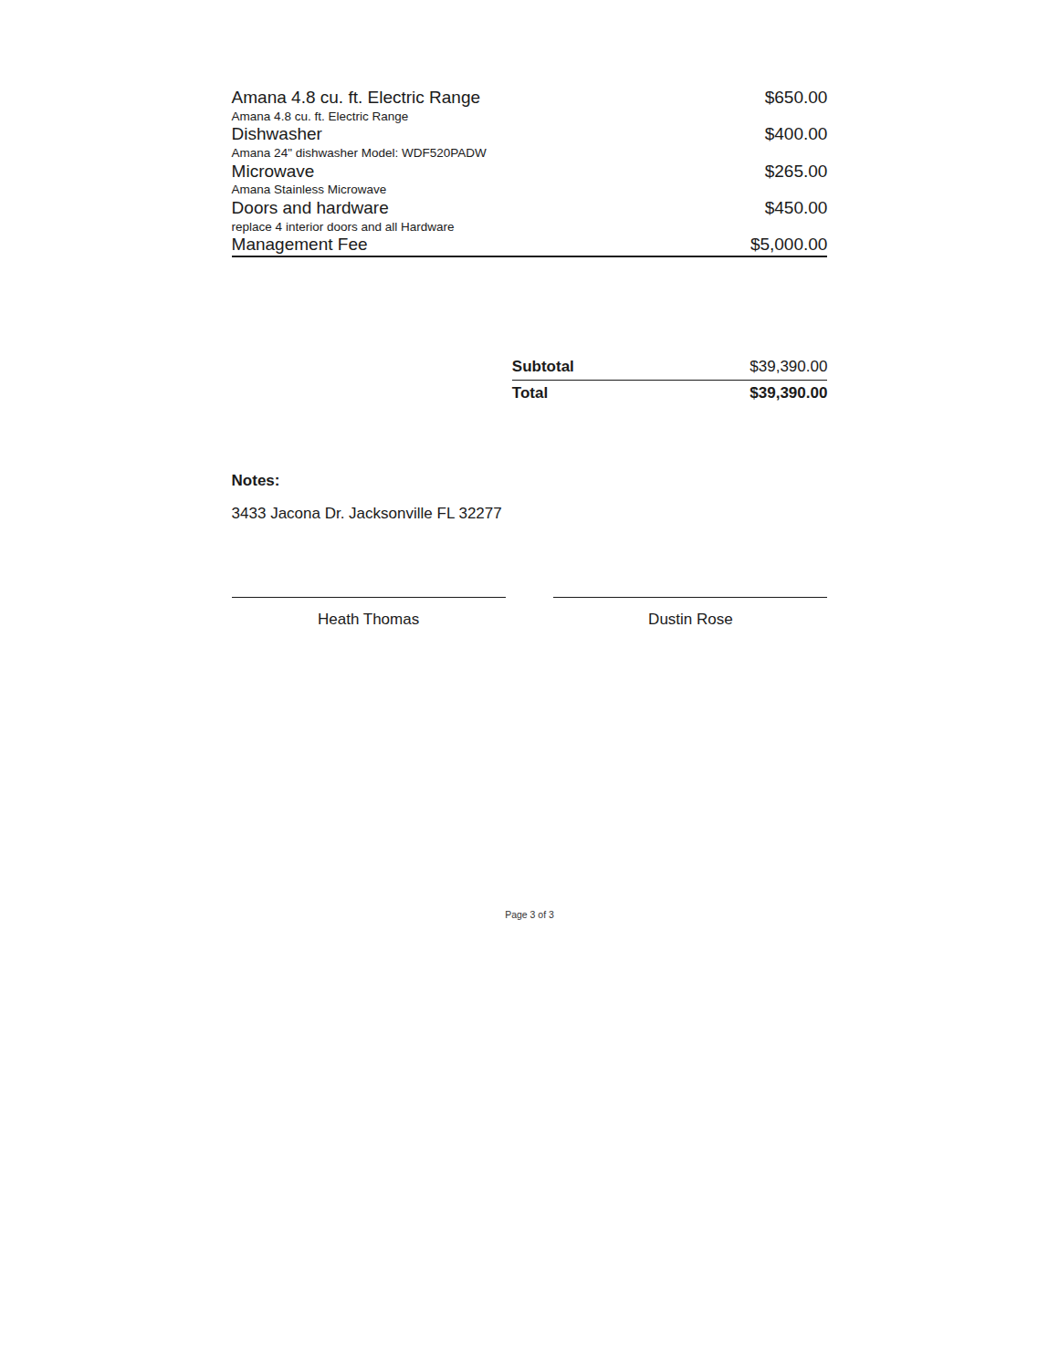| Amana 4.8 cu. ft. Electric Range | $650.00 |
| Amana 4.8 cu. ft. Electric Range | |
| Dishwasher | $400.00 |
| Amana 24" dishwasher Model: WDF520PADW | |
| Microwave | $265.00 |
| Amana Stainless Microwave | |
| Doors and hardware | $450.00 |
| replace 4 interior doors and all Hardware | |
| Management Fee | $5,000.00 |
| Subtotal | $39,390.00 |
| Total | $39,390.00 |
Notes:
3433 Jacona Dr. Jacksonville FL 32277
Heath Thomas
Dustin Rose
Page 3 of 3